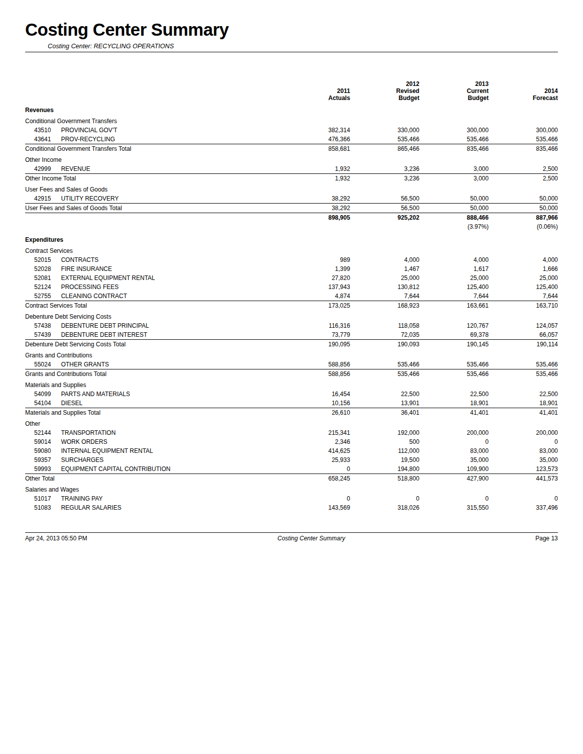Costing Center Summary
Costing Center: RECYCLING OPERATIONS
| | 2011 Actuals | 2012 Revised Budget | 2013 Current Budget | 2014 Forecast |
| --- | --- | --- | --- | --- |
| Revenues |
| Conditional Government Transfers |
| 43510 PROVINCIAL GOV'T | 382,314 | 330,000 | 300,000 | 300,000 |
| 43641 PROV-RECYCLING | 476,366 | 535,466 | 535,466 | 535,466 |
| Conditional Government Transfers Total | 858,681 | 865,466 | 835,466 | 835,466 |
| Other Income |
| 42999 REVENUE | 1,932 | 3,236 | 3,000 | 2,500 |
| Other Income Total | 1,932 | 3,236 | 3,000 | 2,500 |
| User Fees and Sales of Goods |
| 42915 UTILITY RECOVERY | 38,292 | 56,500 | 50,000 | 50,000 |
| User Fees and Sales of Goods Total | 38,292 | 56,500 | 50,000 | 50,000 |
| | 898,905 | 925,202 | 888,466 | 887,966 |
| | | | (3.97%) | (0.06%) |
| Expenditures |
| Contract Services |
| 52015 CONTRACTS | 989 | 4,000 | 4,000 | 4,000 |
| 52028 FIRE INSURANCE | 1,399 | 1,467 | 1,617 | 1,666 |
| 52081 EXTERNAL EQUIPMENT RENTAL | 27,820 | 25,000 | 25,000 | 25,000 |
| 52124 PROCESSING FEES | 137,943 | 130,812 | 125,400 | 125,400 |
| 52755 CLEANING CONTRACT | 4,874 | 7,644 | 7,644 | 7,644 |
| Contract Services Total | 173,025 | 168,923 | 163,661 | 163,710 |
| Debenture Debt Servicing Costs |
| 57438 DEBENTURE DEBT PRINCIPAL | 116,316 | 118,058 | 120,767 | 124,057 |
| 57439 DEBENTURE DEBT INTEREST | 73,779 | 72,035 | 69,378 | 66,057 |
| Debenture Debt Servicing Costs Total | 190,095 | 190,093 | 190,145 | 190,114 |
| Grants and Contributions |
| 55024 OTHER GRANTS | 588,856 | 535,466 | 535,466 | 535,466 |
| Grants and Contributions Total | 588,856 | 535,466 | 535,466 | 535,466 |
| Materials and Supplies |
| 54099 PARTS AND MATERIALS | 16,454 | 22,500 | 22,500 | 22,500 |
| 54104 DIESEL | 10,156 | 13,901 | 18,901 | 18,901 |
| Materials and Supplies Total | 26,610 | 36,401 | 41,401 | 41,401 |
| Other |
| 52144 TRANSPORTATION | 215,341 | 192,000 | 200,000 | 200,000 |
| 59014 WORK ORDERS | 2,346 | 500 | 0 | 0 |
| 59080 INTERNAL EQUIPMENT RENTAL | 414,625 | 112,000 | 83,000 | 83,000 |
| 59357 SURCHARGES | 25,933 | 19,500 | 35,000 | 35,000 |
| 59993 EQUIPMENT CAPITAL CONTRIBUTION | 0 | 194,800 | 109,900 | 123,573 |
| Other Total | 658,245 | 518,800 | 427,900 | 441,573 |
| Salaries and Wages |
| 51017 TRAINING PAY | 0 | 0 | 0 | 0 |
| 51083 REGULAR SALARIES | 143,569 | 318,026 | 315,550 | 337,496 |
Apr 24, 2013 05:50 PM Costing Center Summary Page 13